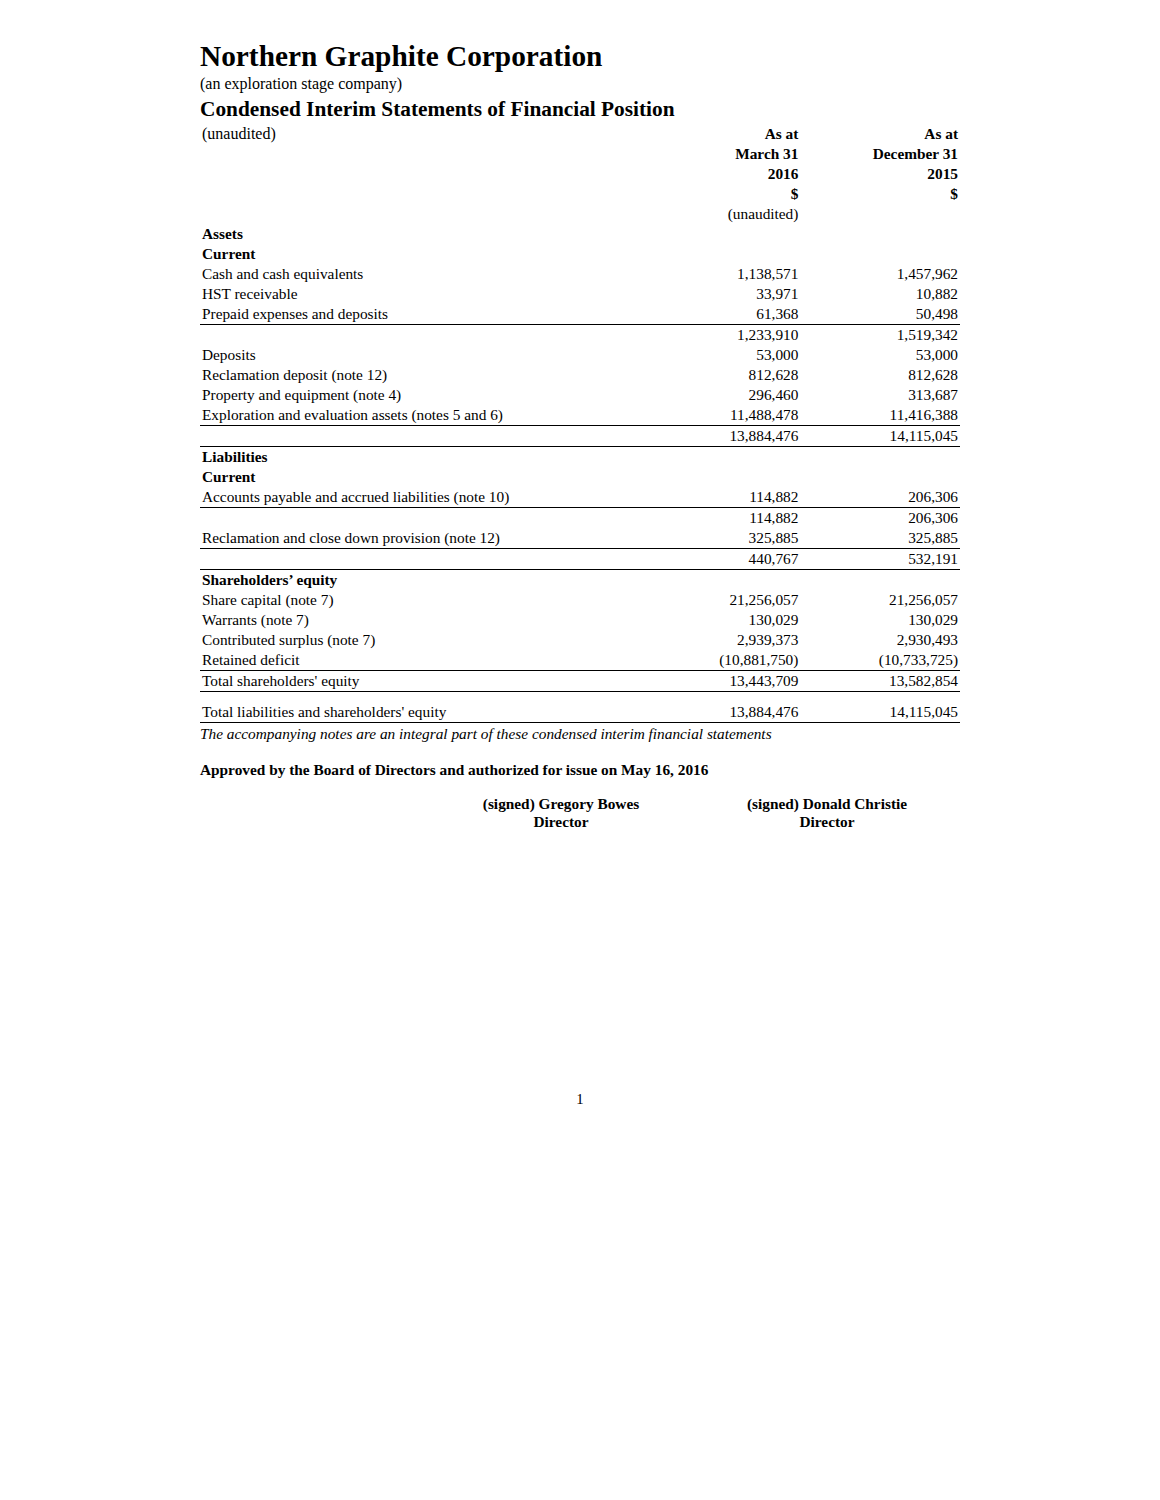Northern Graphite Corporation
(an exploration stage company)
Condensed Interim Statements of Financial Position
| (unaudited) | As at | As at |
| | March 31 | December 31 |
| | 2016 | 2015 |
| | $ | $ |
| | (unaudited) | |
| Assets | | |
| Current | | |
| Cash and cash equivalents | 1,138,571 | 1,457,962 |
| HST receivable | 33,971 | 10,882 |
| Prepaid expenses and deposits | 61,368 | 50,498 |
| | 1,233,910 | 1,519,342 |
| Deposits | 53,000 | 53,000 |
| Reclamation deposit (note 12) | 812,628 | 812,628 |
| Property and equipment (note 4) | 296,460 | 313,687 |
| Exploration and evaluation assets (notes 5 and 6) | 11,488,478 | 11,416,388 |
| | 13,884,476 | 14,115,045 |
| Liabilities | | |
| Current | | |
| Accounts payable and accrued liabilities (note 10) | 114,882 | 206,306 |
| | 114,882 | 206,306 |
| Reclamation and close down provision (note 12) | 325,885 | 325,885 |
| | 440,767 | 532,191 |
| Shareholders’ equity | | |
| Share capital (note 7) | 21,256,057 | 21,256,057 |
| Warrants (note 7) | 130,029 | 130,029 |
| Contributed surplus (note 7) | 2,939,373 | 2,930,493 |
| Retained deficit | (10,881,750) | (10,733,725) |
| Total shareholders' equity | 13,443,709 | 13,582,854 |
| Total liabilities and shareholders' equity | 13,884,476 | 14,115,045 |
The accompanying notes are an integral part of these condensed interim financial statements
Approved by the Board of Directors and authorized for issue on May 16, 2016
| | (signed) Gregory Bowes | (signed) Donald Christie |
| | Director | Director |
1